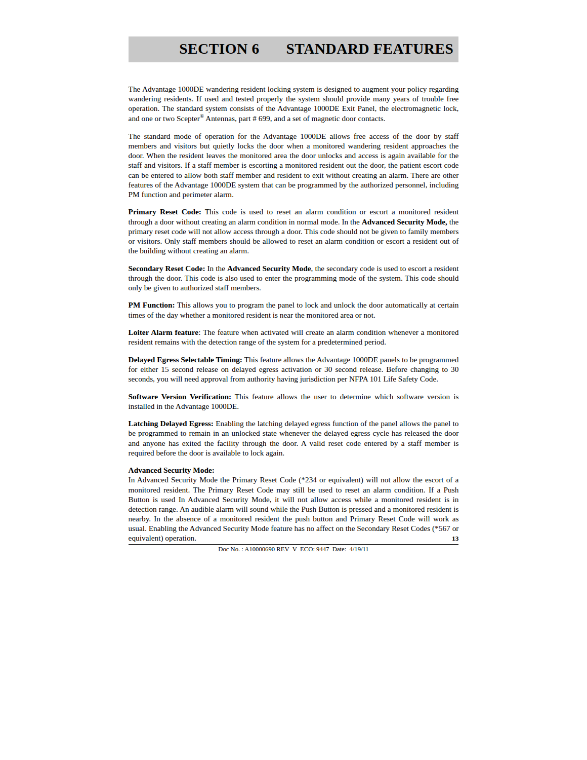SECTION 6 STANDARD FEATURES
The Advantage 1000DE wandering resident locking system is designed to augment your policy regarding wandering residents. If used and tested properly the system should provide many years of trouble free operation. The standard system consists of the Advantage 1000DE Exit Panel, the electromagnetic lock, and one or two Scepter® Antennas, part # 699, and a set of magnetic door contacts.
The standard mode of operation for the Advantage 1000DE allows free access of the door by staff members and visitors but quietly locks the door when a monitored wandering resident approaches the door. When the resident leaves the monitored area the door unlocks and access is again available for the staff and visitors. If a staff member is escorting a monitored resident out the door, the patient escort code can be entered to allow both staff member and resident to exit without creating an alarm. There are other features of the Advantage 1000DE system that can be programmed by the authorized personnel, including PM function and perimeter alarm.
Primary Reset Code: This code is used to reset an alarm condition or escort a monitored resident through a door without creating an alarm condition in normal mode. In the Advanced Security Mode, the primary reset code will not allow access through a door. This code should not be given to family members or visitors. Only staff members should be allowed to reset an alarm condition or escort a resident out of the building without creating an alarm.
Secondary Reset Code: In the Advanced Security Mode, the secondary code is used to escort a resident through the door. This code is also used to enter the programming mode of the system. This code should only be given to authorized staff members.
PM Function: This allows you to program the panel to lock and unlock the door automatically at certain times of the day whether a monitored resident is near the monitored area or not.
Loiter Alarm feature: The feature when activated will create an alarm condition whenever a monitored resident remains with the detection range of the system for a predetermined period.
Delayed Egress Selectable Timing: This feature allows the Advantage 1000DE panels to be programmed for either 15 second release on delayed egress activation or 30 second release. Before changing to 30 seconds, you will need approval from authority having jurisdiction per NFPA 101 Life Safety Code.
Software Version Verification: This feature allows the user to determine which software version is installed in the Advantage 1000DE.
Latching Delayed Egress: Enabling the latching delayed egress function of the panel allows the panel to be programmed to remain in an unlocked state whenever the delayed egress cycle has released the door and anyone has exited the facility through the door. A valid reset code entered by a staff member is required before the door is available to lock again.
Advanced Security Mode:
In Advanced Security Mode the Primary Reset Code (*234 or equivalent) will not allow the escort of a monitored resident. The Primary Reset Code may still be used to reset an alarm condition. If a Push Button is used In Advanced Security Mode, it will not allow access while a monitored resident is in detection range. An audible alarm will sound while the Push Button is pressed and a monitored resident is nearby. In the absence of a monitored resident the push button and Primary Reset Code will work as usual. Enabling the Advanced Security Mode feature has no affect on the Secondary Reset Codes (*567 or equivalent) operation.
13
Doc No. : A10000690 REV V ECO: 9447 Date: 4/19/11